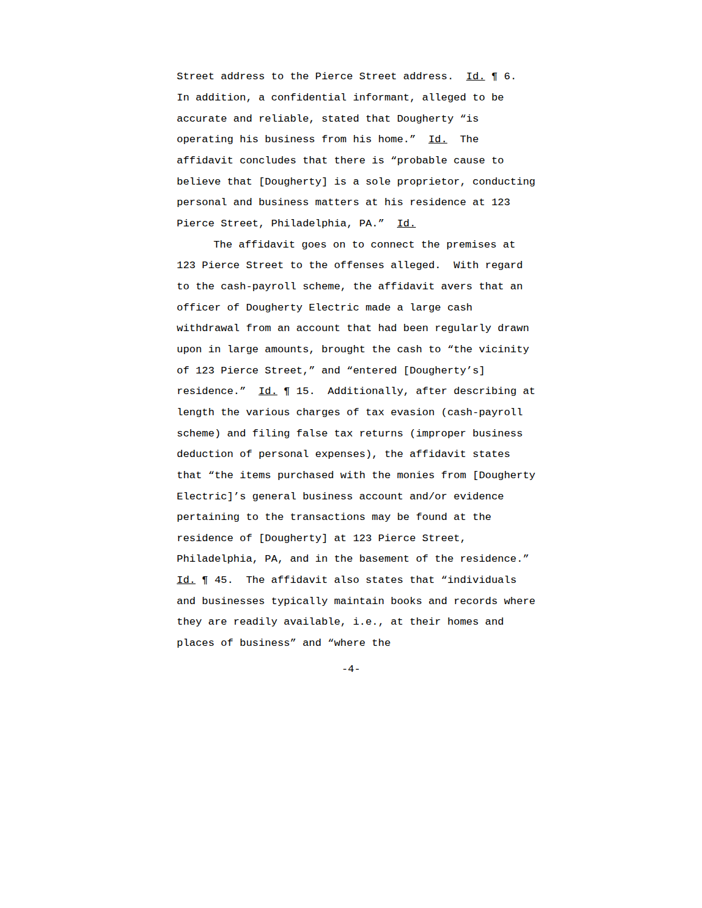Street address to the Pierce Street address. Id. ¶ 6. In addition, a confidential informant, alleged to be accurate and reliable, stated that Dougherty “is operating his business from his home.” Id. The affidavit concludes that there is “probable cause to believe that [Dougherty] is a sole proprietor, conducting personal and business matters at his residence at 123 Pierce Street, Philadelphia, PA.” Id.
The affidavit goes on to connect the premises at 123 Pierce Street to the offenses alleged. With regard to the cash-payroll scheme, the affidavit avers that an officer of Dougherty Electric made a large cash withdrawal from an account that had been regularly drawn upon in large amounts, brought the cash to “the vicinity of 123 Pierce Street,” and “entered [Dougherty’s] residence.” Id. ¶ 15. Additionally, after describing at length the various charges of tax evasion (cash-payroll scheme) and filing false tax returns (improper business deduction of personal expenses), the affidavit states that “the items purchased with the monies from [Dougherty Electric]’s general business account and/or evidence pertaining to the transactions may be found at the residence of [Dougherty] at 123 Pierce Street, Philadelphia, PA, and in the basement of the residence.” Id. ¶ 45. The affidavit also states that “individuals and businesses typically maintain books and records where they are readily available, i.e., at their homes and places of business” and “where the
-4-